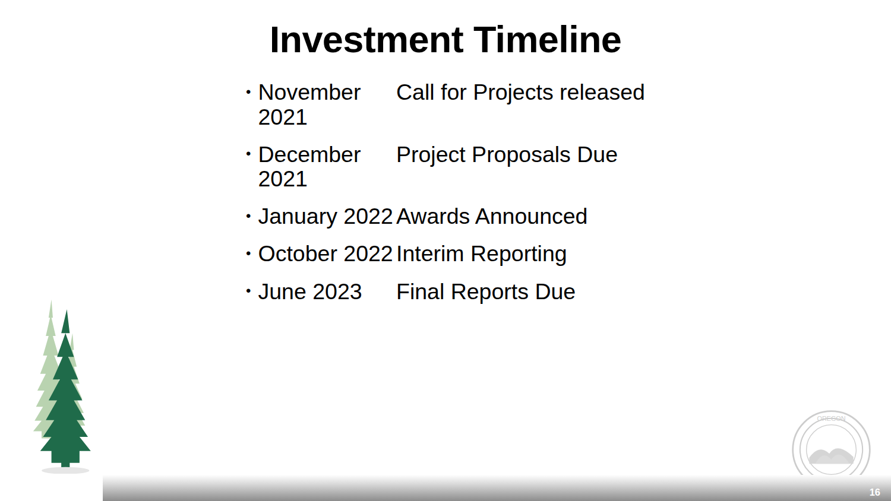Investment Timeline
November 2021 Call for Projects released
December 2021 Project Proposals Due
January 2022 Awards Announced
October 2022 Interim Reporting
June 2023 Final Reports Due
OREGON DEPARTMENT OF FORESTRY
16